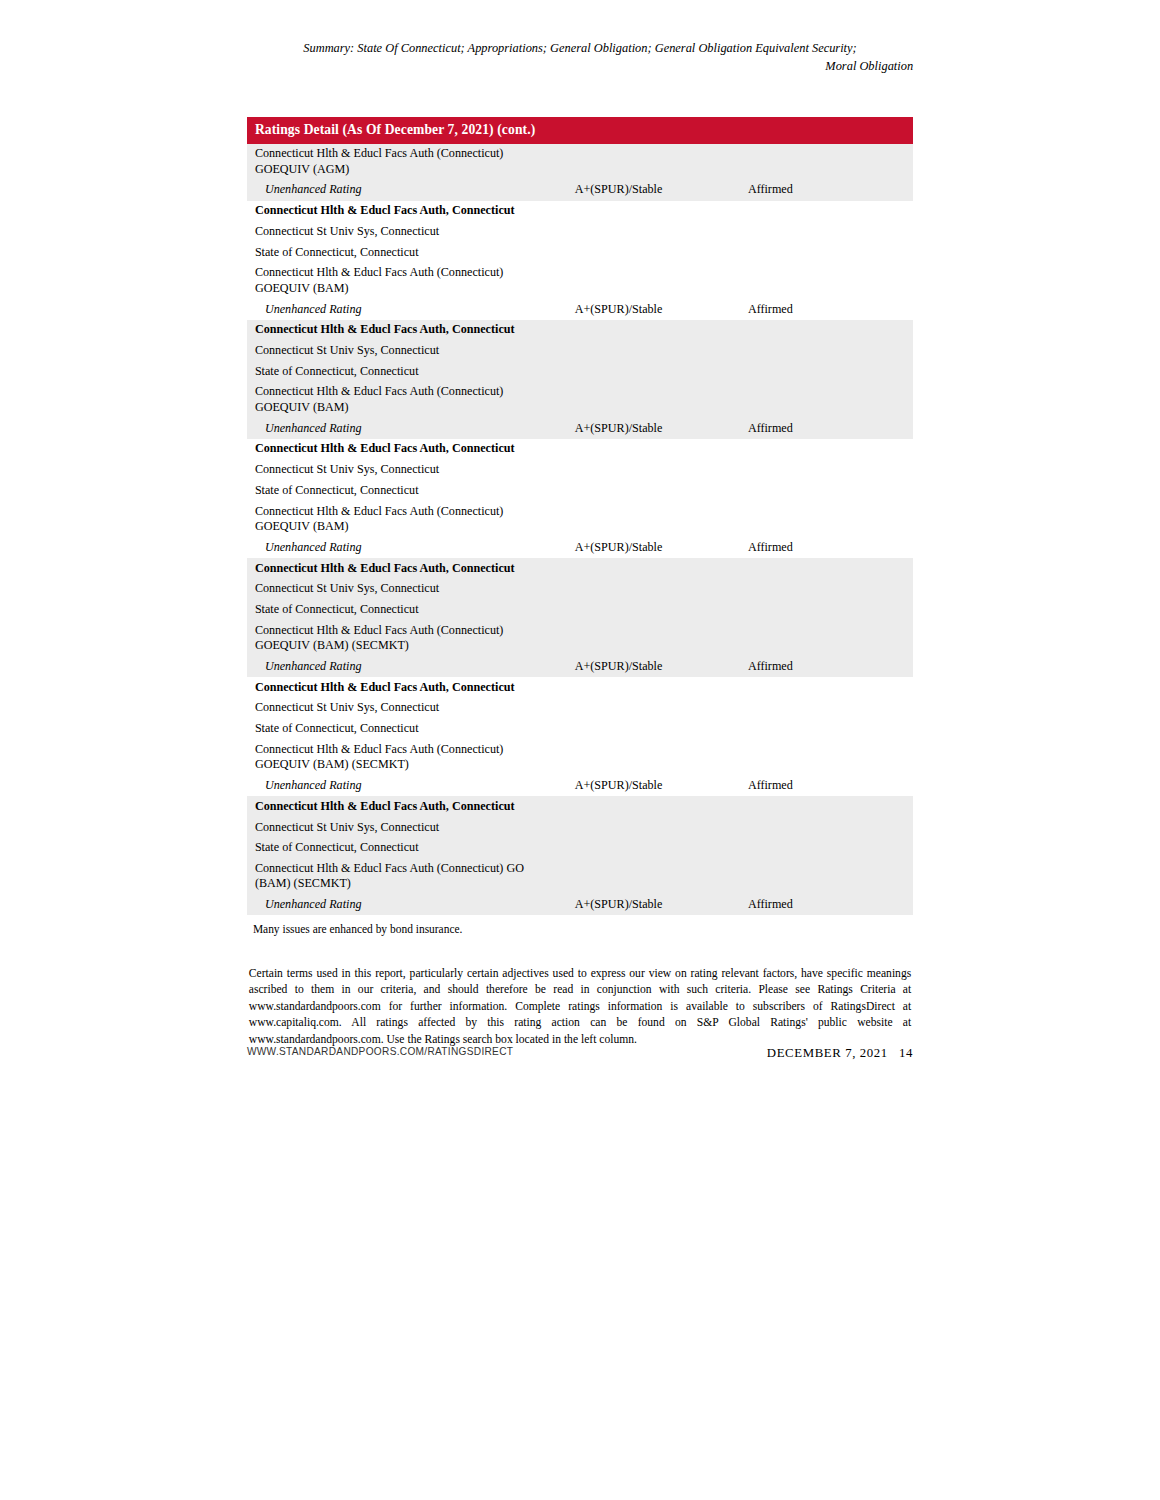Summary: State Of Connecticut; Appropriations; General Obligation; General Obligation Equivalent Security;
Moral Obligation
| Ratings Detail (As Of December 7, 2021) (cont.) |
| --- |
| Connecticut Hlth & Educl Facs Auth (Connecticut) GOEQUIV (AGM) | | |
| Unenhanced Rating | A+(SPUR)/Stable | Affirmed |
| Connecticut Hlth & Educl Facs Auth, Connecticut | | |
| Connecticut St Univ Sys, Connecticut | | |
| State of Connecticut, Connecticut | | |
| Connecticut Hlth & Educl Facs Auth (Connecticut) GOEQUIV (BAM) | | |
| Unenhanced Rating | A+(SPUR)/Stable | Affirmed |
| Connecticut Hlth & Educl Facs Auth, Connecticut | | |
| Connecticut St Univ Sys, Connecticut | | |
| State of Connecticut, Connecticut | | |
| Connecticut Hlth & Educl Facs Auth (Connecticut) GOEQUIV (BAM) | | |
| Unenhanced Rating | A+(SPUR)/Stable | Affirmed |
| Connecticut Hlth & Educl Facs Auth, Connecticut | | |
| Connecticut St Univ Sys, Connecticut | | |
| State of Connecticut, Connecticut | | |
| Connecticut Hlth & Educl Facs Auth (Connecticut) GOEQUIV (BAM) | | |
| Unenhanced Rating | A+(SPUR)/Stable | Affirmed |
| Connecticut Hlth & Educl Facs Auth, Connecticut | | |
| Connecticut St Univ Sys, Connecticut | | |
| State of Connecticut, Connecticut | | |
| Connecticut Hlth & Educl Facs Auth (Connecticut) GOEQUIV (BAM) (SECMKT) | | |
| Unenhanced Rating | A+(SPUR)/Stable | Affirmed |
| Connecticut Hlth & Educl Facs Auth, Connecticut | | |
| Connecticut St Univ Sys, Connecticut | | |
| State of Connecticut, Connecticut | | |
| Connecticut Hlth & Educl Facs Auth (Connecticut) GOEQUIV (BAM) (SECMKT) | | |
| Unenhanced Rating | A+(SPUR)/Stable | Affirmed |
| Connecticut Hlth & Educl Facs Auth, Connecticut | | |
| Connecticut St Univ Sys, Connecticut | | |
| State of Connecticut, Connecticut | | |
| Connecticut Hlth & Educl Facs Auth (Connecticut) GO (BAM) (SECMKT) | | |
| Unenhanced Rating | A+(SPUR)/Stable | Affirmed |
Many issues are enhanced by bond insurance.
Certain terms used in this report, particularly certain adjectives used to express our view on rating relevant factors, have specific meanings ascribed to them in our criteria, and should therefore be read in conjunction with such criteria. Please see Ratings Criteria at www.standardandpoors.com for further information. Complete ratings information is available to subscribers of RatingsDirect at www.capitaliq.com. All ratings affected by this rating action can be found on S&P Global Ratings' public website at www.standardandpoors.com. Use the Ratings search box located in the left column.
WWW.STANDARDANDPOORS.COM/RATINGSDIRECT DECEMBER 7, 2021 14